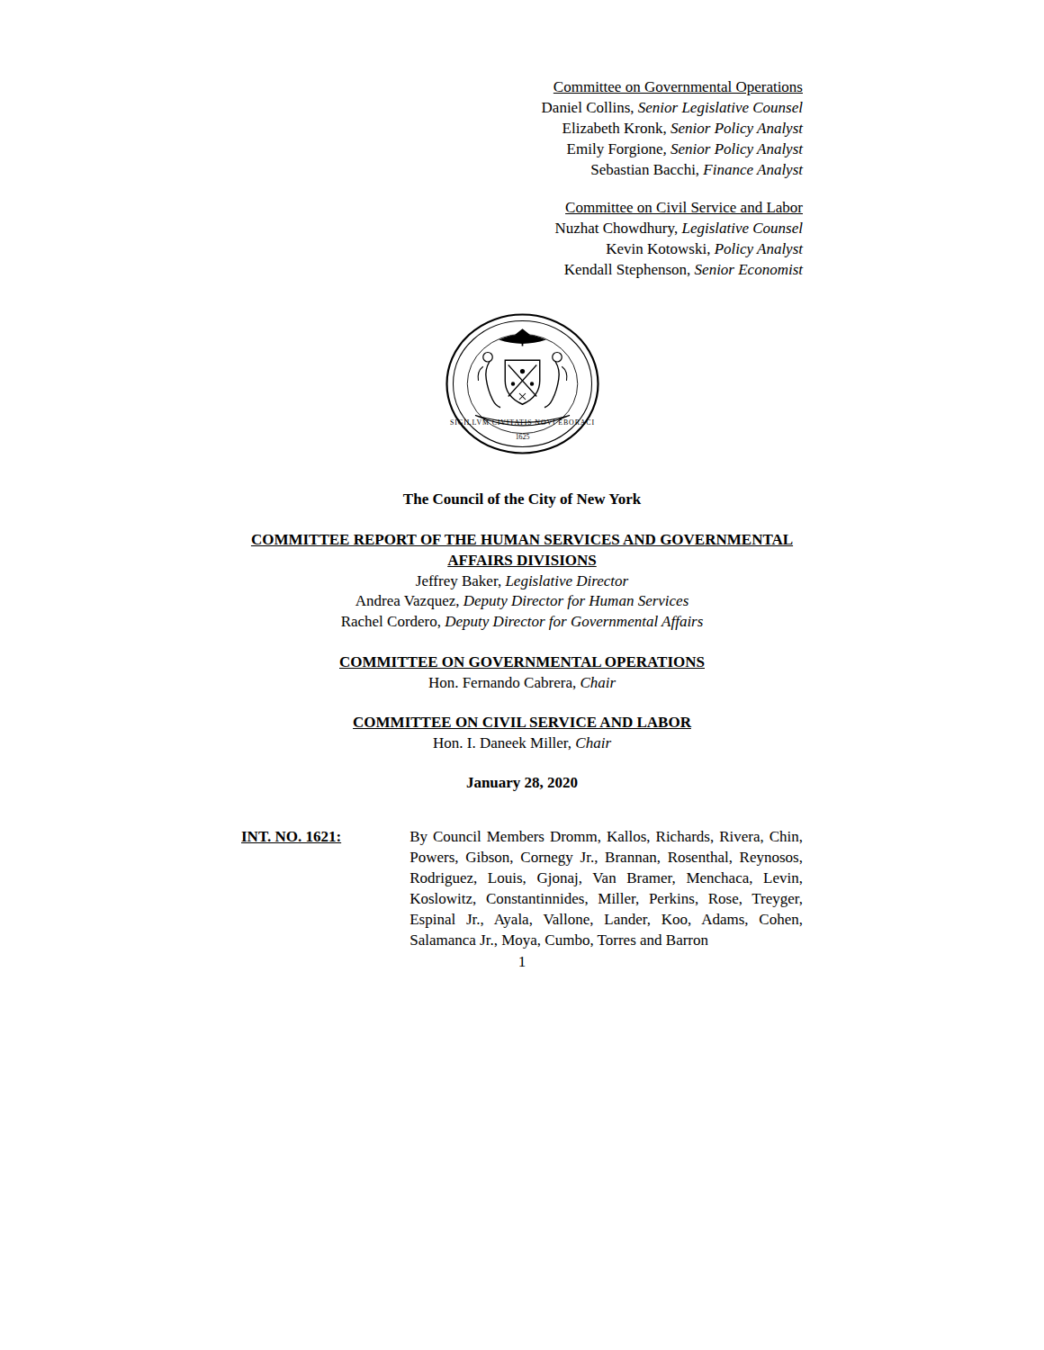Committee on Governmental Operations
Daniel Collins, Senior Legislative Counsel
Elizabeth Kronk, Senior Policy Analyst
Emily Forgione, Senior Policy Analyst
Sebastian Bacchi, Finance Analyst
Committee on Civil Service and Labor
Nuzhat Chowdhury, Legislative Counsel
Kevin Kotowski, Policy Analyst
Kendall Stephenson, Senior Economist
SIGILLVM CIVITATIS NOVI EBORACI 1625
The Council of the City of New York
COMMITTEE REPORT OF THE HUMAN SERVICES AND GOVERNMENTAL
AFFAIRS DIVISIONS
Jeffrey Baker, Legislative Director
Andrea Vazquez, Deputy Director for Human Services
Rachel Cordero, Deputy Director for Governmental Affairs
COMMITTEE ON GOVERNMENTAL OPERATIONS
Hon. Fernando Cabrera, Chair
COMMITTEE ON CIVIL SERVICE AND LABOR
Hon. I. Daneek Miller, Chair
January 28, 2020
| INT. NO. 1621: | By Council Members Dromm, Kallos, Richards, Rivera, Chin, Powers, Gibson, Cornegy Jr., Brannan, Rosenthal, Reynosos, Rodriguez, Louis, Gjonaj, Van Bramer, Menchaca, Levin, Koslowitz, Constantinnides, Miller, Perkins, Rose, Treyger, Espinal Jr., Ayala, Vallone, Lander, Koo, Adams, Cohen, Salamanca Jr., Moya, Cumbo, Torres and Barron |
1